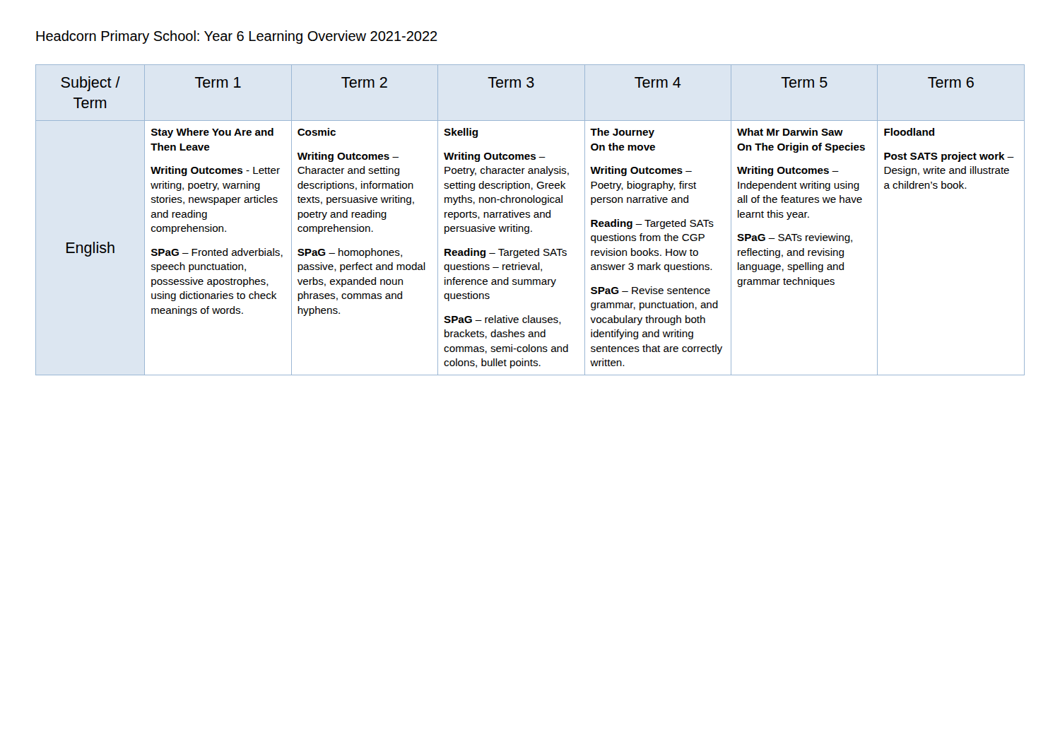Headcorn Primary School: Year 6 Learning Overview 2021-2022
| Subject / Term | Term 1 | Term 2 | Term 3 | Term 4 | Term 5 | Term 6 |
| --- | --- | --- | --- | --- | --- | --- |
| English | Stay Where You Are and Then Leave Writing Outcomes - Letter writing, poetry, warning stories, newspaper articles and reading comprehension. SPaG – Fronted adverbials, speech punctuation, possessive apostrophes, using dictionaries to check meanings of words. | Cosmic Writing Outcomes – Character and setting descriptions, information texts, persuasive writing, poetry and reading comprehension. SPaG – homophones, passive, perfect and modal verbs, expanded noun phrases, commas and hyphens. | Skellig Writing Outcomes – Poetry, character analysis, setting description, Greek myths, non-chronological reports, narratives and persuasive writing. Reading – Targeted SATs questions – retrieval, inference and summary questions SPaG – relative clauses, brackets, dashes and commas, semi-colons and colons, bullet points. | The Journey On the move Writing Outcomes – Poetry, biography, first person narrative and Reading – Targeted SATs questions from the CGP revision books. How to answer 3 mark questions. SPaG – Revise sentence grammar, punctuation, and vocabulary through both identifying and writing sentences that are correctly written. | What Mr Darwin Saw On The Origin of Species Writing Outcomes – Independent writing using all of the features we have learnt this year. SPaG – SATs reviewing, reflecting, and revising language, spelling and grammar techniques | Floodland Post SATS project work – Design, write and illustrate a children’s book. |